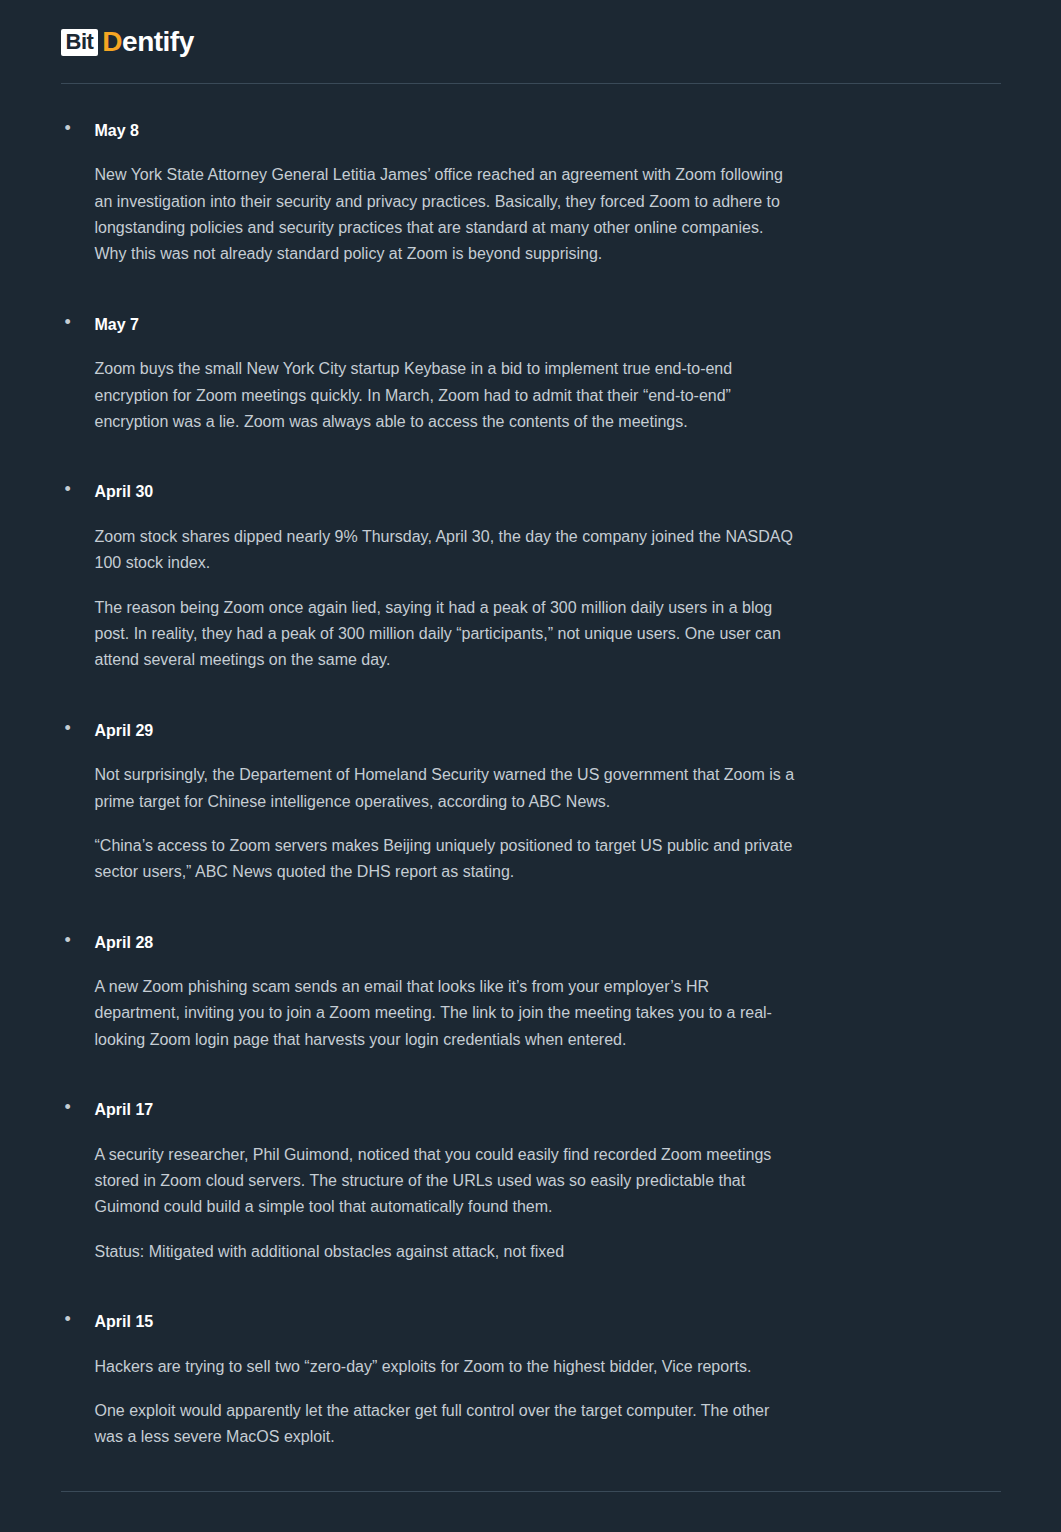Bit Dentify
May 8
New York State Attorney General Letitia James’ office reached an agreement with Zoom following an investigation into their security and privacy practices. Basically, they forced Zoom to adhere to longstanding policies and security practices that are standard at many other online companies. Why this was not already standard policy at Zoom is beyond supprising.
May 7
Zoom buys the small New York City startup Keybase in a bid to implement true end-to-end encryption for Zoom meetings quickly. In March, Zoom had to admit that their “end-to-end” encryption was a lie. Zoom was always able to access the contents of the meetings.
April 30
Zoom stock shares dipped nearly 9% Thursday, April 30, the day the company joined the NASDAQ 100 stock index.
The reason being Zoom once again lied, saying it had a peak of 300 million daily users in a blog post. In reality, they had a peak of 300 million daily “participants,” not unique users. One user can attend several meetings on the same day.
April 29
Not surprisingly, the Departement of Homeland Security warned the US government that Zoom is a prime target for Chinese intelligence operatives, according to ABC News.
“China’s access to Zoom servers makes Beijing uniquely positioned to target US public and private sector users,” ABC News quoted the DHS report as stating.
April 28
A new Zoom phishing scam sends an email that looks like it’s from your employer’s HR department, inviting you to join a Zoom meeting. The link to join the meeting takes you to a real-looking Zoom login page that harvests your login credentials when entered.
April 17
A security researcher, Phil Guimond, noticed that you could easily find recorded Zoom meetings stored in Zoom cloud servers. The structure of the URLs used was so easily predictable that Guimond could build a simple tool that automatically found them.
Status: Mitigated with additional obstacles against attack, not fixed
April 15
Hackers are trying to sell two “zero-day” exploits for Zoom to the highest bidder, Vice reports.
One exploit would apparently let the attacker get full control over the target computer. The other was a less severe MacOS exploit.